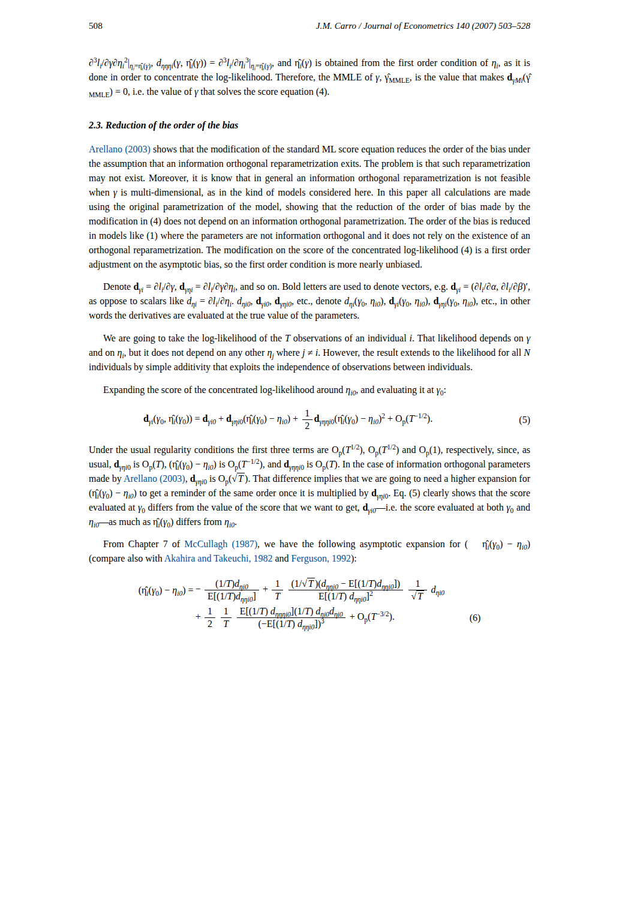508 J.M. Carro / Journal of Econometrics 140 (2007) 503–528
∂3li/∂γ∂ηi2|ηi=η̂i(γ), dηηηi(γ, η̂i(γ)) = ∂3li/∂ηi3|ηi=η̂i(γ), and η̂i(γ) is obtained from the first order condition of ηi, as it is done in order to concentrate the log-likelihood. Therefore, the MMLE of γ, γ̂MMLE, is the value that makes dγMi(γ̂MMLE) = 0, i.e. the value of γ that solves the score equation (4).
2.3. Reduction of the order of the bias
Arellano (2003) shows that the modification of the standard ML score equation reduces the order of the bias under the assumption that an information orthogonal reparametrization exits. The problem is that such reparametrization may not exist. Moreover, it is know that in general an information orthogonal reparametrization is not feasible when γ is multi-dimensional, as in the kind of models considered here. In this paper all calculations are made using the original parametrization of the model, showing that the reduction of the order of bias made by the modification in (4) does not depend on an information orthogonal parametrization. The order of the bias is reduced in models like (1) where the parameters are not information orthogonal and it does not rely on the existence of an orthogonal reparametrization. The modification on the score of the concentrated log-likelihood (4) is a first order adjustment on the asymptotic bias, so the first order condition is more nearly unbiased.
Denote dγi = ∂li/∂γ, dγηi = ∂li/∂γ∂ηi, and so on. Bold letters are used to denote vectors, e.g. dγi = (∂li/∂α, ∂li/∂β)′, as oppose to scalars like dηi = ∂li/∂ηi. dηi0, dγi0, dγηi0, etc., denote dηi(γ0, ηi0), dγi(γ0, ηi0), dγηi(γ0, ηi0), etc., in other words the derivatives are evaluated at the true value of the parameters.
We are going to take the log-likelihood of the T observations of an individual i. That likelihood depends on γ and on ηi, but it does not depend on any other ηj where j ≠ i. However, the result extends to the likelihood for all N individuals by simple additivity that exploits the independence of observations between individuals.
Expanding the score of the concentrated log-likelihood around ηi0, and evaluating it at γ0:
dγi(γ0, η̂i(γ0)) = dγi0 + dγηi0(η̂i(γ0) − ηi0) + 12 dγηηi0(η̂i(γ0) − ηi0)2 + Op(T−1/2).
(5)
Under the usual regularity conditions the first three terms are Op(T1/2), Op(T1/2) and Op(1), respectively, since, as usual, dγηi0 is Op(T), (η̂i(γ0) − ηi0) is Op(T−1/2), and dγηηi0 is Op(T). In the case of information orthogonal parameters made by Arellano (2003), dγηi0 is Op(√T). That difference implies that we are going to need a higher expansion for (η̂i(γ0) − ηi0) to get a reminder of the same order once it is multiplied by dγηi0. Eq. (5) clearly shows that the score evaluated at γ0 differs from the value of the score that we want to get, dγi0—i.e. the score evaluated at both γ0 and ηi0—as much as η̂i(γ0) differs from ηi0.
From Chapter 7 of McCullagh (1987), we have the following asymptotic expansion for (η̂i(γ0) − ηi0) (compare also with Akahira and Takeuchi, 1982 and Ferguson, 1992):
| ( η̂ i ( γ 0 ) − η i0 ) = | − (1/ T ) d ηi0 E[(1/ T ) d ηηi0 ] + 1 T (1/ √ T )( d ηηi0 − E[(1/ T ) d ηηi0 ]) E[(1/ T ) d ηηi0 ] 2 1 √ T d ηi0 | |
| | + 1 2 1 T E[(1/ T ) d ηηηi0 ](1/ T ) d ηi0 d ηi0 (−E[(1/ T ) d ηηi0 ]) 3 + O p ( T −3/2 ). | (6) |